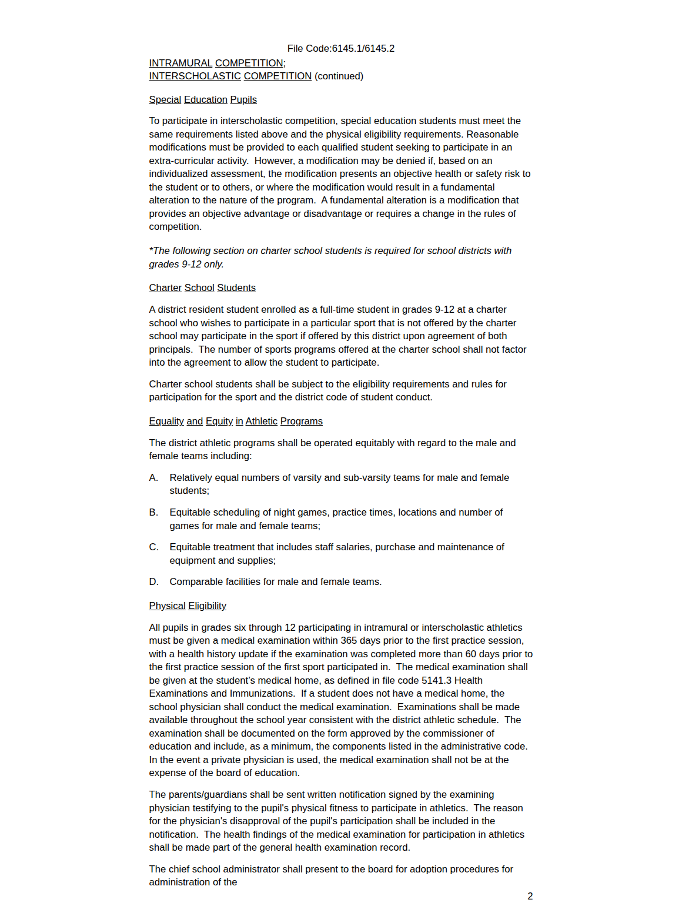File Code:6145.1/6145.2
INTRAMURAL COMPETITION;
INTERSCHOLASTIC COMPETITION (continued)
Special Education Pupils
To participate in interscholastic competition, special education students must meet the same requirements listed above and the physical eligibility requirements. Reasonable modifications must be provided to each qualified student seeking to participate in an extra-curricular activity. However, a modification may be denied if, based on an individualized assessment, the modification presents an objective health or safety risk to the student or to others, or where the modification would result in a fundamental alteration to the nature of the program. A fundamental alteration is a modification that provides an objective advantage or disadvantage or requires a change in the rules of competition.
*The following section on charter school students is required for school districts with grades 9-12 only.
Charter School Students
A district resident student enrolled as a full-time student in grades 9-12 at a charter school who wishes to participate in a particular sport that is not offered by the charter school may participate in the sport if offered by this district upon agreement of both principals. The number of sports programs offered at the charter school shall not factor into the agreement to allow the student to participate.
Charter school students shall be subject to the eligibility requirements and rules for participation for the sport and the district code of student conduct.
Equality and Equity in Athletic Programs
The district athletic programs shall be operated equitably with regard to the male and female teams including:
A. Relatively equal numbers of varsity and sub-varsity teams for male and female students;
B. Equitable scheduling of night games, practice times, locations and number of games for male and female teams;
C. Equitable treatment that includes staff salaries, purchase and maintenance of equipment and supplies;
D. Comparable facilities for male and female teams.
Physical Eligibility
All pupils in grades six through 12 participating in intramural or interscholastic athletics must be given a medical examination within 365 days prior to the first practice session, with a health history update if the examination was completed more than 60 days prior to the first practice session of the first sport participated in. The medical examination shall be given at the student’s medical home, as defined in file code 5141.3 Health Examinations and Immunizations. If a student does not have a medical home, the school physician shall conduct the medical examination. Examinations shall be made available throughout the school year consistent with the district athletic schedule. The examination shall be documented on the form approved by the commissioner of education and include, as a minimum, the components listed in the administrative code. In the event a private physician is used, the medical examination shall not be at the expense of the board of education.
The parents/guardians shall be sent written notification signed by the examining physician testifying to the pupil's physical fitness to participate in athletics. The reason for the physician's disapproval of the pupil's participation shall be included in the notification. The health findings of the medical examination for participation in athletics shall be made part of the general health examination record.
The chief school administrator shall present to the board for adoption procedures for administration of the
2